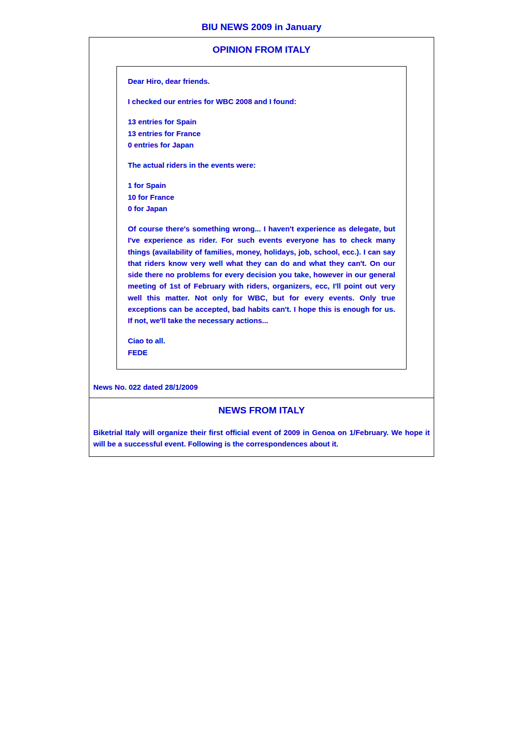BIU NEWS 2009 in January
OPINION FROM ITALY
Dear Hiro, dear friends.
I checked our entries for WBC 2008 and I found:
13 entries for Spain
13 entries for France
0 entries for Japan
The actual riders in the events were:
1 for Spain
10 for France
0 for Japan
Of course there's something wrong... I haven't experience as delegate, but I've experience as rider. For such events everyone has to check many things (availability of families, money, holidays, job, school, ecc.). I can say that riders know very well what they can do and what they can't. On our side there no problems for every decision you take, however in our general meeting of 1st of February with riders, organizers, ecc, I'll point out very well this matter. Not only for WBC, but for every events. Only true exceptions can be accepted, bad habits can't. I hope this is enough for us. If not, we'll take the necessary actions...
Ciao to all.
FEDE
News No. 022 dated 28/1/2009
NEWS FROM ITALY
Biketrial Italy will organize their first official event of 2009 in Genoa on 1/February. We hope it will be a successful event. Following is the correspondences about it.